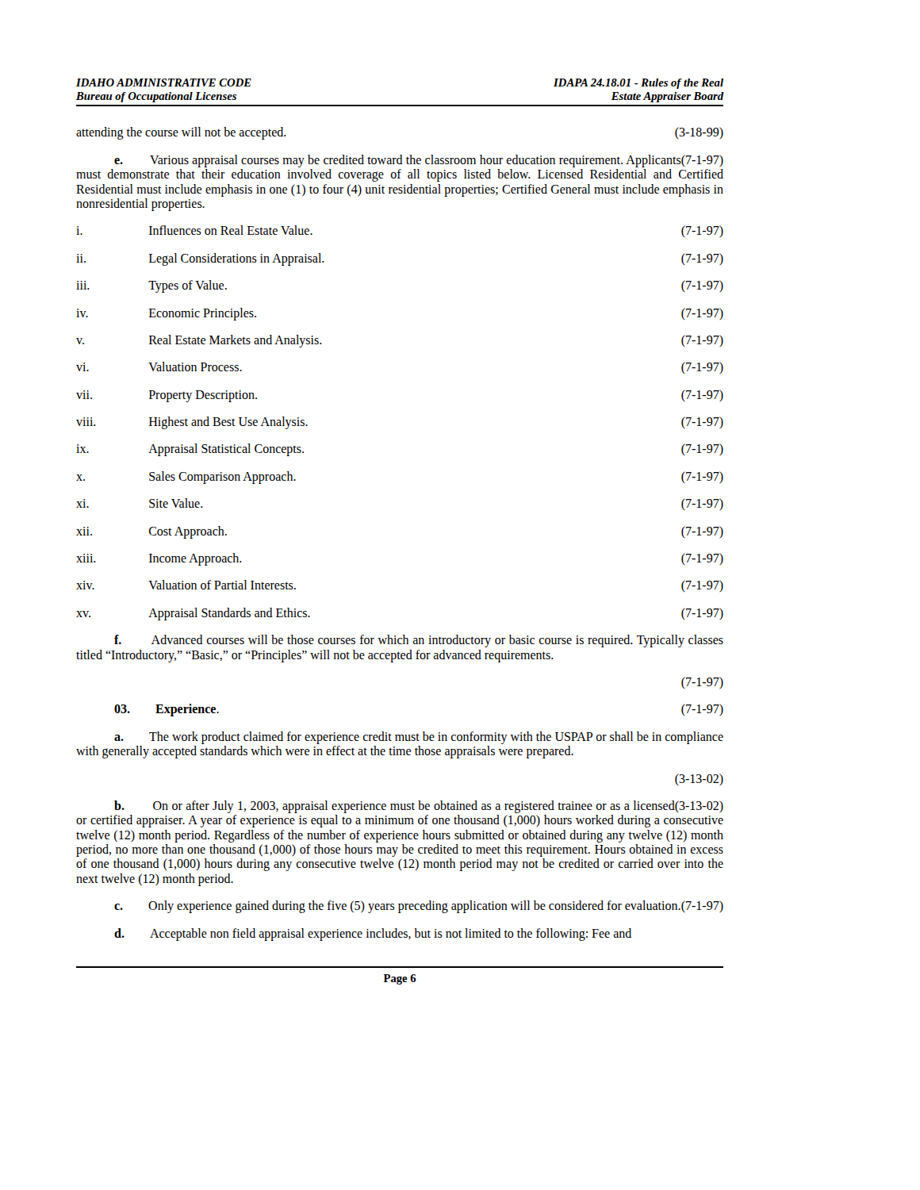| IDAHO ADMINISTRATIVE CODE Bureau of Occupational Licenses | IDAPA 24.18.01 - Rules of the Real Estate Appraiser Board |
(3-18-99) attending the course will not be accepted.
(7-1-97) e. Various appraisal courses may be credited toward the classroom hour education requirement. Applicants must demonstrate that their education involved coverage of all topics listed below. Licensed Residential and Certified Residential must include emphasis in one (1) to four (4) unit residential properties; Certified General must include emphasis in nonresidential properties.
| i. | Influences on Real Estate Value. | (7-1-97) |
| ii. | Legal Considerations in Appraisal. | (7-1-97) |
| iii. | Types of Value. | (7-1-97) |
| iv. | Economic Principles. | (7-1-97) |
| v. | Real Estate Markets and Analysis. | (7-1-97) |
| vi. | Valuation Process. | (7-1-97) |
| vii. | Property Description. | (7-1-97) |
| viii. | Highest and Best Use Analysis. | (7-1-97) |
| ix. | Appraisal Statistical Concepts. | (7-1-97) |
| x. | Sales Comparison Approach. | (7-1-97) |
| xi. | Site Value. | (7-1-97) |
| xii. | Cost Approach. | (7-1-97) |
| xiii. | Income Approach. | (7-1-97) |
| xiv. | Valuation of Partial Interests. | (7-1-97) |
| xv. | Appraisal Standards and Ethics. | (7-1-97) |
f. Advanced courses will be those courses for which an introductory or basic course is required. Typically classes titled “Introductory,” “Basic,” or “Principles” will not be accepted for advanced requirements.
(7-1-97)
(7-1-97) 03. Experience.
a. The work product claimed for experience credit must be in conformity with the USPAP or shall be in compliance with generally accepted standards which were in effect at the time those appraisals were prepared.
(3-13-02)
(3-13-02) b. On or after July 1, 2003, appraisal experience must be obtained as a registered trainee or as a licensed or certified appraiser. A year of experience is equal to a minimum of one thousand (1,000) hours worked during a consecutive twelve (12) month period. Regardless of the number of experience hours submitted or obtained during any twelve (12) month period, no more than one thousand (1,000) of those hours may be credited to meet this requirement. Hours obtained in excess of one thousand (1,000) hours during any consecutive twelve (12) month period may not be credited or carried over into the next twelve (12) month period.
(7-1-97) c. Only experience gained during the five (5) years preceding application will be considered for evaluation.
d. Acceptable non field appraisal experience includes, but is not limited to the following: Fee and
Page 6